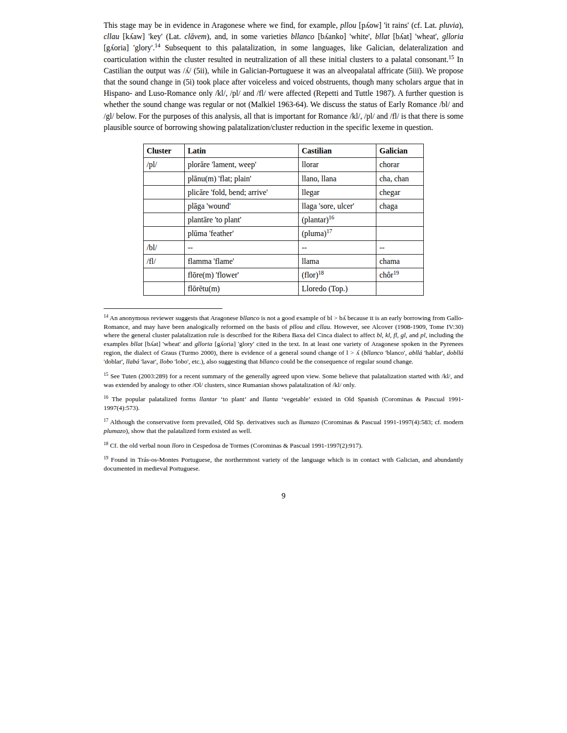This stage may be in evidence in Aragonese where we find, for example, pllou [pʎow] 'it rains' (cf. Lat. pluvia), cllau [kʎaw] 'key' (Lat. clāvem), and, in some varieties bllanco [bʎanko] 'white', bllat [bʎat] 'wheat', glloria [gʎoria] 'glory'.14 Subsequent to this palatalization, in some languages, like Galician, delateralization and coarticulation within the cluster resulted in neutralization of all these initial clusters to a palatal consonant.15 In Castilian the output was /ʎ/ (5ii), while in Galician-Portuguese it was an alveopalatal affricate (5iii). We propose that the sound change in (5i) took place after voiceless and voiced obstruents, though many scholars argue that in Hispano- and Luso-Romance only /kl/, /pl/ and /fl/ were affected (Repetti and Tuttle 1987). A further question is whether the sound change was regular or not (Malkiel 1963-64). We discuss the status of Early Romance /bl/ and /gl/ below. For the purposes of this analysis, all that is important for Romance /kl/, /pl/ and /fl/ is that there is some plausible source of borrowing showing palatalization/cluster reduction in the specific lexeme in question.
| Cluster | Latin | Castilian | Galician |
| --- | --- | --- | --- |
| /pl/ | plorāre 'lament, weep' | llorar | chorar |
| | plānu(m) 'flat; plain' | llano, llana | cha, chan |
| | plicāre 'fold, bend; arrive' | llegar | chegar |
| | plāga 'wound' | llaga 'sore, ulcer' | chaga |
| | plantāre 'to plant' | (plantar) 16 | |
| | plūma 'feather' | (pluma) 17 | |
| /bl/ | -- | -- | -- |
| /fl/ | flamma 'flame' | llama | chama |
| | flōre(m) 'flower' | (flor) 18 | chôr 19 |
| | flōrētu(m) | Lloredo (Top.) | |
14 An anonymous reviewer suggests that Aragonese bllanco is not a good example of bl > bʎ because it is an early borrowing from Gallo-Romance, and may have been analogically reformed on the basis of pllou and cllau. However, see Alcover (1908-1909, Tome IV:30) where the general cluster palatalization rule is described for the Ribera Baxa del Cinca dialect to affect bl, kl, fl, gl, and pl, including the examples bllat [bʎat] 'wheat' and glloria [gʎoria] 'glory' cited in the text. In at least one variety of Aragonese spoken in the Pyrenees region, the dialect of Graus (Turmo 2000), there is evidence of a general sound change of l > ʎ (bllanco 'blanco', abllá 'hablar', dobllá 'doblar', llabá 'lavar', llobo 'lobo', etc.), also suggesting that bllanco could be the consequence of regular sound change.
15 See Tuten (2003:289) for a recent summary of the generally agreed upon view. Some believe that palatalization started with /kl/, and was extended by analogy to other /Ol/ clusters, since Rumanian shows palatalization of /kl/ only.
16 The popular palatalized forms llantar ‘to plant’ and llanta ‘vegetable’ existed in Old Spanish (Corominas & Pascual 1991-1997(4):573).
17 Although the conservative form prevailed, Old Sp. derivatives such as llumazo (Corominas & Pascual 1991-1997(4):583; cf. modern plumazo), show that the palatalized form existed as well.
18 Cf. the old verbal noun lloro in Cespedosa de Tormes (Corominas & Pascual 1991-1997(2):917).
19 Found in Trás-os-Montes Portuguese, the northernmost variety of the language which is in contact with Galician, and abundantly documented in medieval Portuguese.
9